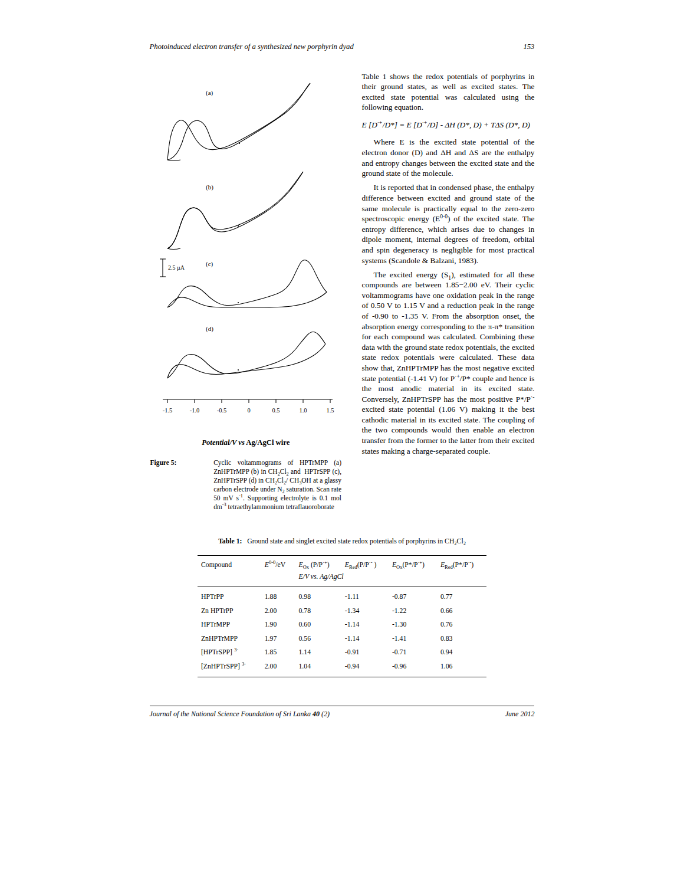Photoinduced electron transfer of a synthesized new porphyrin dyad
153
(a) (b) 2.5 µA (c) (d) -1.5 -1.0 -0.5 0 0.5 1.0 1.5
Potential/V vs Ag/AgCl wire
| Figure 5: | Cyclic voltammograms of HPTrMPP (a) ZnHPTrMPP (b) in CH 2 Cl 2 and HPTrSPP (c), ZnHPTrSPP (d) in CH 2 Cl 2 / CH 3 OH at a glassy carbon electrode under N 2 saturation. Scan rate 50 mV s -1 . Supporting electrolyte is 0.1 mol dm -3 tetraethylammonium tetraflauoroborate |
Table 1 shows the redox potentials of porphyrins in their ground states, as well as excited states. The excited state potential was calculated using the following equation.
E [D·+/D*] = E [D·+/D] - ΔH (D*, D) + TΔS (D*, D)
Where E is the excited state potential of the electron donor (D) and ΔH and ΔS are the enthalpy and entropy changes between the excited state and the ground state of the molecule.
It is reported that in condensed phase, the enthalpy difference between excited and ground state of the same molecule is practically equal to the zero-zero spectroscopic energy (E0-0) of the excited state. The entropy difference, which arises due to changes in dipole moment, internal degrees of freedom, orbital and spin degeneracy is negligible for most practical systems (Scandole & Balzani, 1983).
The excited energy (S1), estimated for all these compounds are between 1.85−2.00 eV. Their cyclic voltammograms have one oxidation peak in the range of 0.50 V to 1.15 V and a reduction peak in the range of -0.90 to -1.35 V. From the absorption onset, the absorption energy corresponding to the π-π* transition for each compound was calculated. Combining these data with the ground state redox potentials, the excited state redox potentials were calculated. These data show that, ZnHPTrMPP has the most negative excited state potential (-1.41 V) for P·+/P* couple and hence is the most anodic material in its excited state. Conversely, ZnHPTrSPP has the most positive P*/P·- excited state potential (1.06 V) making it the best cathodic material in its excited state. The coupling of the two compounds would then enable an electron transfer from the former to the latter from their excited states making a charge-separated couple.
Table 1: Ground state and singlet excited state redox potentials of porphyrins in CH2Cl2
| Compound | E 0-0 /eV | E Ox (P/P ·+ ) | E Red (P/P ·- ) | E Ox (P*/P ·+ ) | E Red (P*/P ·- ) |
| --- | --- | --- | --- | --- | --- |
| | | E /V vs. Ag/AgCl |
| HPTrPP | 1.88 | 0.98 | -1.11 | -0.87 | 0.77 |
| Zn HPTrPP | 2.00 | 0.78 | -1.34 | -1.22 | 0.66 |
| HPTrMPP | 1.90 | 0.60 | -1.14 | -1.30 | 0.76 |
| ZnHPTrMPP | 1.97 | 0.56 | -1.14 | -1.41 | 0.83 |
| [HPTrSPP] 3- | 1.85 | 1.14 | -0.91 | -0.71 | 0.94 |
| [ZnHPTrSPP] 3- | 2.00 | 1.04 | -0.94 | -0.96 | 1.06 |
Journal of the National Science Foundation of Sri Lanka 40 (2)
June 2012